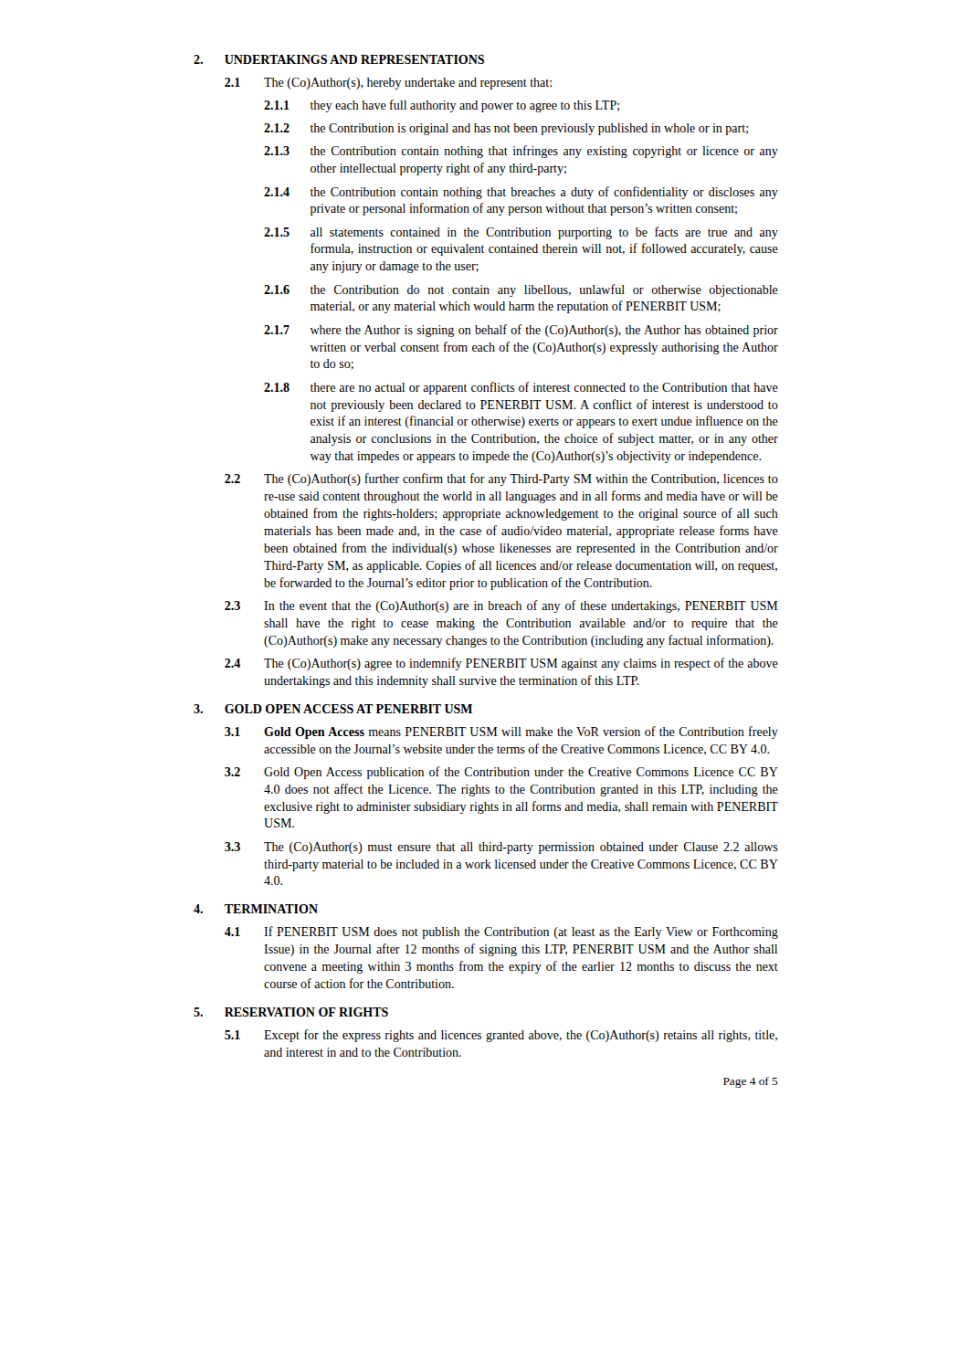2. Undertakings and Representations
2.1 The (Co)Author(s), hereby undertake and represent that:
2.1.1 they each have full authority and power to agree to this LTP;
2.1.2 the Contribution is original and has not been previously published in whole or in part;
2.1.3 the Contribution contain nothing that infringes any existing copyright or licence or any other intellectual property right of any third-party;
2.1.4 the Contribution contain nothing that breaches a duty of confidentiality or discloses any private or personal information of any person without that person’s written consent;
2.1.5 all statements contained in the Contribution purporting to be facts are true and any formula, instruction or equivalent contained therein will not, if followed accurately, cause any injury or damage to the user;
2.1.6 the Contribution do not contain any libellous, unlawful or otherwise objectionable material, or any material which would harm the reputation of PENERBIT USM;
2.1.7 where the Author is signing on behalf of the (Co)Author(s), the Author has obtained prior written or verbal consent from each of the (Co)Author(s) expressly authorising the Author to do so;
2.1.8 there are no actual or apparent conflicts of interest connected to the Contribution that have not previously been declared to PENERBIT USM. A conflict of interest is understood to exist if an interest (financial or otherwise) exerts or appears to exert undue influence on the analysis or conclusions in the Contribution, the choice of subject matter, or in any other way that impedes or appears to impede the (Co)Author(s)’s objectivity or independence.
2.2 The (Co)Author(s) further confirm that for any Third-Party SM within the Contribution, licences to re-use said content throughout the world in all languages and in all forms and media have or will be obtained from the rights-holders; appropriate acknowledgement to the original source of all such materials has been made and, in the case of audio/video material, appropriate release forms have been obtained from the individual(s) whose likenesses are represented in the Contribution and/or Third-Party SM, as applicable. Copies of all licences and/or release documentation will, on request, be forwarded to the Journal’s editor prior to publication of the Contribution.
2.3 In the event that the (Co)Author(s) are in breach of any of these undertakings, PENERBIT USM shall have the right to cease making the Contribution available and/or to require that the (Co)Author(s) make any necessary changes to the Contribution (including any factual information).
2.4 The (Co)Author(s) agree to indemnify PENERBIT USM against any claims in respect of the above undertakings and this indemnity shall survive the termination of this LTP.
3. Gold Open Access at Penerbit USM
3.1 Gold Open Access means PENERBIT USM will make the VoR version of the Contribution freely accessible on the Journal’s website under the terms of the Creative Commons Licence, CC BY 4.0.
3.2 Gold Open Access publication of the Contribution under the Creative Commons Licence CC BY 4.0 does not affect the Licence. The rights to the Contribution granted in this LTP, including the exclusive right to administer subsidiary rights in all forms and media, shall remain with PENERBIT USM.
3.3 The (Co)Author(s) must ensure that all third-party permission obtained under Clause 2.2 allows third-party material to be included in a work licensed under the Creative Commons Licence, CC BY 4.0.
4. Termination
4.1 If PENERBIT USM does not publish the Contribution (at least as the Early View or Forthcoming Issue) in the Journal after 12 months of signing this LTP, PENERBIT USM and the Author shall convene a meeting within 3 months from the expiry of the earlier 12 months to discuss the next course of action for the Contribution.
5. Reservation of Rights
5.1 Except for the express rights and licences granted above, the (Co)Author(s) retains all rights, title, and interest in and to the Contribution.
Page 4 of 5